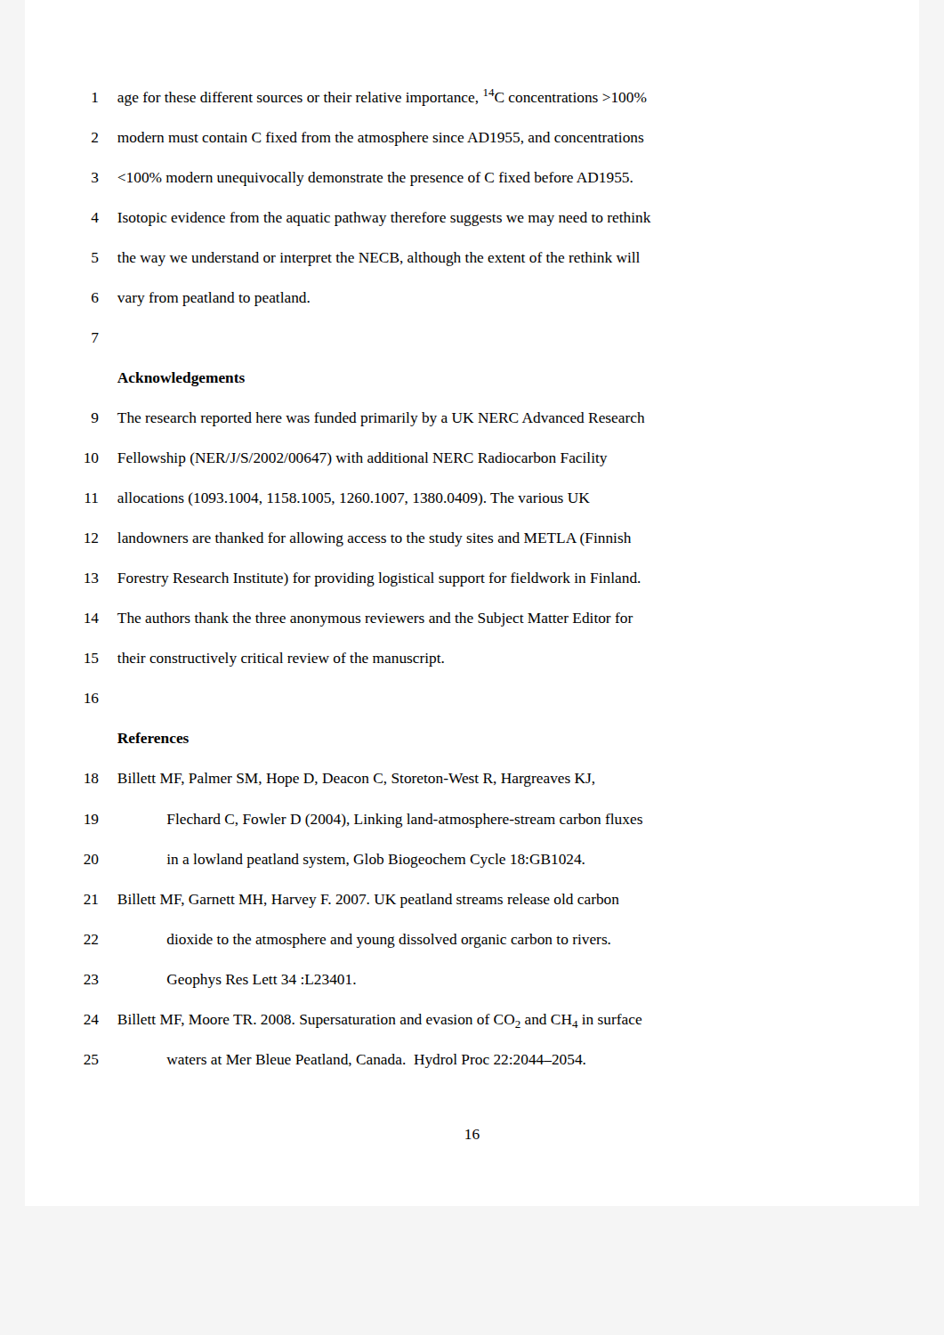age for these different sources or their relative importance, 14C concentrations >100%
modern must contain C fixed from the atmosphere since AD1955, and concentrations
<100% modern unequivocally demonstrate the presence of C fixed before AD1955.
Isotopic evidence from the aquatic pathway therefore suggests we may need to rethink
the way we understand or interpret the NECB, although the extent of the rethink will
vary from peatland to peatland.
Acknowledgements
The research reported here was funded primarily by a UK NERC Advanced Research
Fellowship (NER/J/S/2002/00647) with additional NERC Radiocarbon Facility
allocations (1093.1004, 1158.1005, 1260.1007, 1380.0409). The various UK
landowners are thanked for allowing access to the study sites and METLA (Finnish
Forestry Research Institute) for providing logistical support for fieldwork in Finland.
The authors thank the three anonymous reviewers and the Subject Matter Editor for
their constructively critical review of the manuscript.
References
Billett MF, Palmer SM, Hope D, Deacon C, Storeton-West R, Hargreaves KJ,
Flechard C, Fowler D (2004), Linking land-atmosphere-stream carbon fluxes
in a lowland peatland system, Glob Biogeochem Cycle 18:GB1024.
Billett MF, Garnett MH, Harvey F. 2007. UK peatland streams release old carbon
dioxide to the atmosphere and young dissolved organic carbon to rivers.
Geophys Res Lett 34 :L23401.
Billett MF, Moore TR. 2008. Supersaturation and evasion of CO2 and CH4 in surface
waters at Mer Bleue Peatland, Canada. Hydrol Proc 22:2044–2054.
16